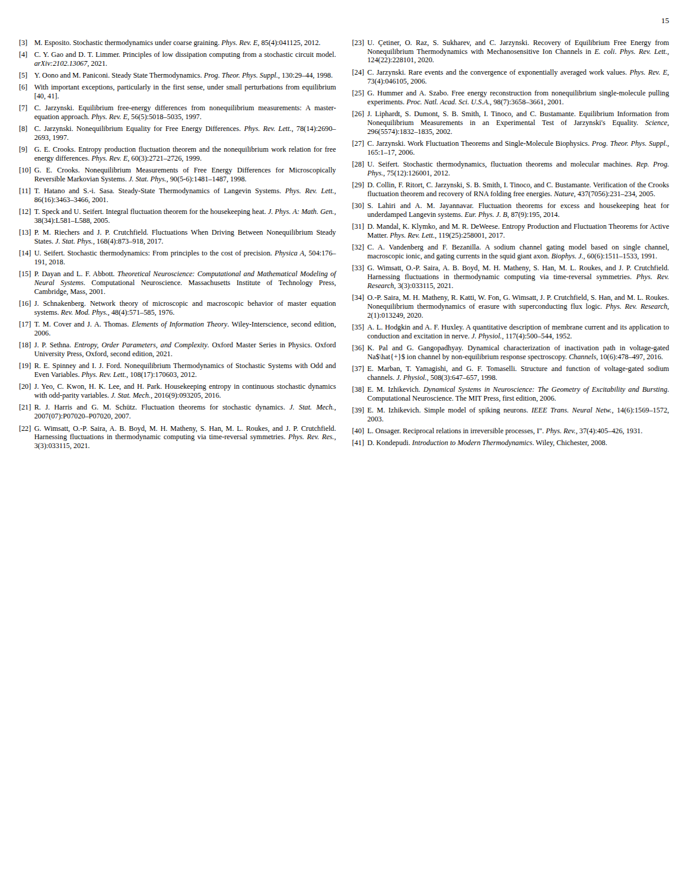15
[3] M. Esposito. Stochastic thermodynamics under coarse graining. Phys. Rev. E, 85(4):041125, 2012.
[4] C. Y. Gao and D. T. Limmer. Principles of low dissipation computing from a stochastic circuit model. arXiv:2102.13067, 2021.
[5] Y. Oono and M. Paniconi. Steady State Thermodynamics. Prog. Theor. Phys. Suppl., 130:29–44, 1998.
[6] With important exceptions, particularly in the first sense, under small perturbations from equilibrium [40, 41].
[7] C. Jarzynski. Equilibrium free-energy differences from nonequilibrium measurements: A master-equation approach. Phys. Rev. E, 56(5):5018–5035, 1997.
[8] C. Jarzynski. Nonequilibrium Equality for Free Energy Differences. Phys. Rev. Lett., 78(14):2690–2693, 1997.
[9] G. E. Crooks. Entropy production fluctuation theorem and the nonequilibrium work relation for free energy differences. Phys. Rev. E, 60(3):2721–2726, 1999.
[10] G. E. Crooks. Nonequilibrium Measurements of Free Energy Differences for Microscopically Reversible Markovian Systems. J. Stat. Phys., 90(5-6):1481–1487, 1998.
[11] T. Hatano and S.-i. Sasa. Steady-State Thermodynamics of Langevin Systems. Phys. Rev. Lett., 86(16):3463–3466, 2001.
[12] T. Speck and U. Seifert. Integral fluctuation theorem for the housekeeping heat. J. Phys. A: Math. Gen., 38(34):L581–L588, 2005.
[13] P. M. Riechers and J. P. Crutchfield. Fluctuations When Driving Between Nonequilibrium Steady States. J. Stat. Phys., 168(4):873–918, 2017.
[14] U. Seifert. Stochastic thermodynamics: From principles to the cost of precision. Physica A, 504:176–191, 2018.
[15] P. Dayan and L. F. Abbott. Theoretical Neuroscience: Computational and Mathematical Modeling of Neural Systems. Computational Neuroscience. Massachusetts Institute of Technology Press, Cambridge, Mass, 2001.
[16] J. Schnakenberg. Network theory of microscopic and macroscopic behavior of master equation systems. Rev. Mod. Phys., 48(4):571–585, 1976.
[17] T. M. Cover and J. A. Thomas. Elements of Information Theory. Wiley-Interscience, second edition, 2006.
[18] J. P. Sethna. Entropy, Order Parameters, and Complexity. Oxford Master Series in Physics. Oxford University Press, Oxford, second edition, 2021.
[19] R. E. Spinney and I. J. Ford. Nonequilibrium Thermodynamics of Stochastic Systems with Odd and Even Variables. Phys. Rev. Lett., 108(17):170603, 2012.
[20] J. Yeo, C. Kwon, H. K. Lee, and H. Park. Housekeeping entropy in continuous stochastic dynamics with odd-parity variables. J. Stat. Mech., 2016(9):093205, 2016.
[21] R. J. Harris and G. M. Schütz. Fluctuation theorems for stochastic dynamics. J. Stat. Mech., 2007(07):P07020–P07020, 2007.
[22] G. Wimsatt, O.-P. Saira, A. B. Boyd, M. H. Matheny, S. Han, M. L. Roukes, and J. P. Crutchfield. Harnessing fluctuations in thermodynamic computing via time-reversal symmetries. Phys. Rev. Res., 3(3):033115, 2021.
[23] U. Çetiner, O. Raz, S. Sukharev, and C. Jarzynski. Recovery of Equilibrium Free Energy from Nonequilibrium Thermodynamics with Mechanosensitive Ion Channels in E. coli. Phys. Rev. Lett., 124(22):228101, 2020.
[24] C. Jarzynski. Rare events and the convergence of exponentially averaged work values. Phys. Rev. E, 73(4):046105, 2006.
[25] G. Hummer and A. Szabo. Free energy reconstruction from nonequilibrium single-molecule pulling experiments. Proc. Natl. Acad. Sci. U.S.A., 98(7):3658–3661, 2001.
[26] J. Liphardt, S. Dumont, S. B. Smith, I. Tinoco, and C. Bustamante. Equilibrium Information from Nonequilibrium Measurements in an Experimental Test of Jarzynski's Equality. Science, 296(5574):1832–1835, 2002.
[27] C. Jarzynski. Work Fluctuation Theorems and Single-Molecule Biophysics. Prog. Theor. Phys. Suppl., 165:1–17, 2006.
[28] U. Seifert. Stochastic thermodynamics, fluctuation theorems and molecular machines. Rep. Prog. Phys., 75(12):126001, 2012.
[29] D. Collin, F. Ritort, C. Jarzynski, S. B. Smith, I. Tinoco, and C. Bustamante. Verification of the Crooks fluctuation theorem and recovery of RNA folding free energies. Nature, 437(7056):231–234, 2005.
[30] S. Lahiri and A. M. Jayannavar. Fluctuation theorems for excess and housekeeping heat for underdamped Langevin systems. Eur. Phys. J. B, 87(9):195, 2014.
[31] D. Mandal, K. Klymko, and M. R. DeWeese. Entropy Production and Fluctuation Theorems for Active Matter. Phys. Rev. Lett., 119(25):258001, 2017.
[32] C. A. Vandenberg and F. Bezanilla. A sodium channel gating model based on single channel, macroscopic ionic, and gating currents in the squid giant axon. Biophys. J., 60(6):1511–1533, 1991.
[33] G. Wimsatt, O.-P. Saira, A. B. Boyd, M. H. Matheny, S. Han, M. L. Roukes, and J. P. Crutchfield. Harnessing fluctuations in thermodynamic computing via time-reversal symmetries. Phys. Rev. Research, 3(3):033115, 2021.
[34] O.-P. Saira, M. H. Matheny, R. Katti, W. Fon, G. Wimsatt, J. P. Crutchfield, S. Han, and M. L. Roukes. Nonequilibrium thermodynamics of erasure with superconducting flux logic. Phys. Rev. Research, 2(1):013249, 2020.
[35] A. L. Hodgkin and A. F. Huxley. A quantitative description of membrane current and its application to conduction and excitation in nerve. J. Physiol., 117(4):500–544, 1952.
[36] K. Pal and G. Gangopadhyay. Dynamical characterization of inactivation path in voltage-gated Na$\hat{+}$ ion channel by non-equilibrium response spectroscopy. Channels, 10(6):478–497, 2016.
[37] E. Marban, T. Yamagishi, and G. F. Tomaselli. Structure and function of voltage-gated sodium channels. J. Physiol., 508(3):647–657, 1998.
[38] E. M. Izhikevich. Dynamical Systems in Neuroscience: The Geometry of Excitability and Bursting. Computational Neuroscience. The MIT Press, first edition, 2006.
[39] E. M. Izhikevich. Simple model of spiking neurons. IEEE Trans. Neural Netw., 14(6):1569–1572, 2003.
[40] L. Onsager. Reciprocal relations in irreversible processes, I". Phys. Rev., 37(4):405–426, 1931.
[41] D. Kondepudi. Introduction to Modern Thermodynamics. Wiley, Chichester, 2008.